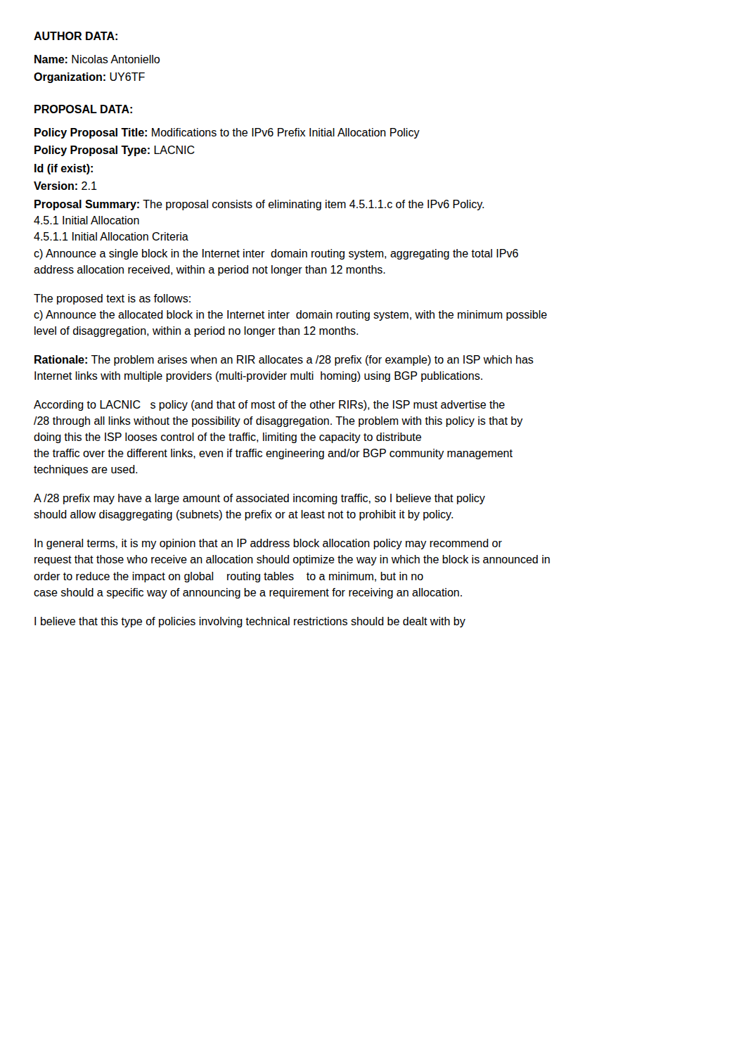AUTHOR DATA:
Name: Nicolas Antoniello
Organization: UY6TF
PROPOSAL DATA:
Policy Proposal Title: Modifications to the IPv6 Prefix Initial Allocation Policy
Policy Proposal Type: LACNIC
Id (if exist):
Version: 2.1
Proposal Summary: The proposal consists of eliminating item 4.5.1.1.c of the IPv6 Policy.
4.5.1 Initial Allocation
4.5.1.1 Initial Allocation Criteria
c) Announce a single block in the Internet inter domain routing system, aggregating the total IPv6 address allocation received, within a period not longer than 12 months.
The proposed text is as follows:
c) Announce the allocated block in the Internet inter domain routing system, with the minimum possible level of disaggregation, within a period no longer than 12 months.
Rationale: The problem arises when an RIR allocates a /28 prefix (for example) to an ISP which has
Internet links with multiple providers (multi-provider multi homing) using BGP publications.
According to LACNIC s policy (and that of most of the other RIRs), the ISP must advertise the
/28 through all links without the possibility of disaggregation. The problem with this policy is that by doing this the ISP looses control of the traffic, limiting the capacity to distribute
the traffic over the different links, even if traffic engineering and/or BGP community management techniques are used.
A /28 prefix may have a large amount of associated incoming traffic, so I believe that policy
should allow disaggregating (subnets) the prefix or at least not to prohibit it by policy.
In general terms, it is my opinion that an IP address block allocation policy may recommend or
request that those who receive an allocation should optimize the way in which the block is announced in order to reduce the impact on global routing tables to a minimum, but in no
case should a specific way of announcing be a requirement for receiving an allocation.
I believe that this type of policies involving technical restrictions should be dealt with by